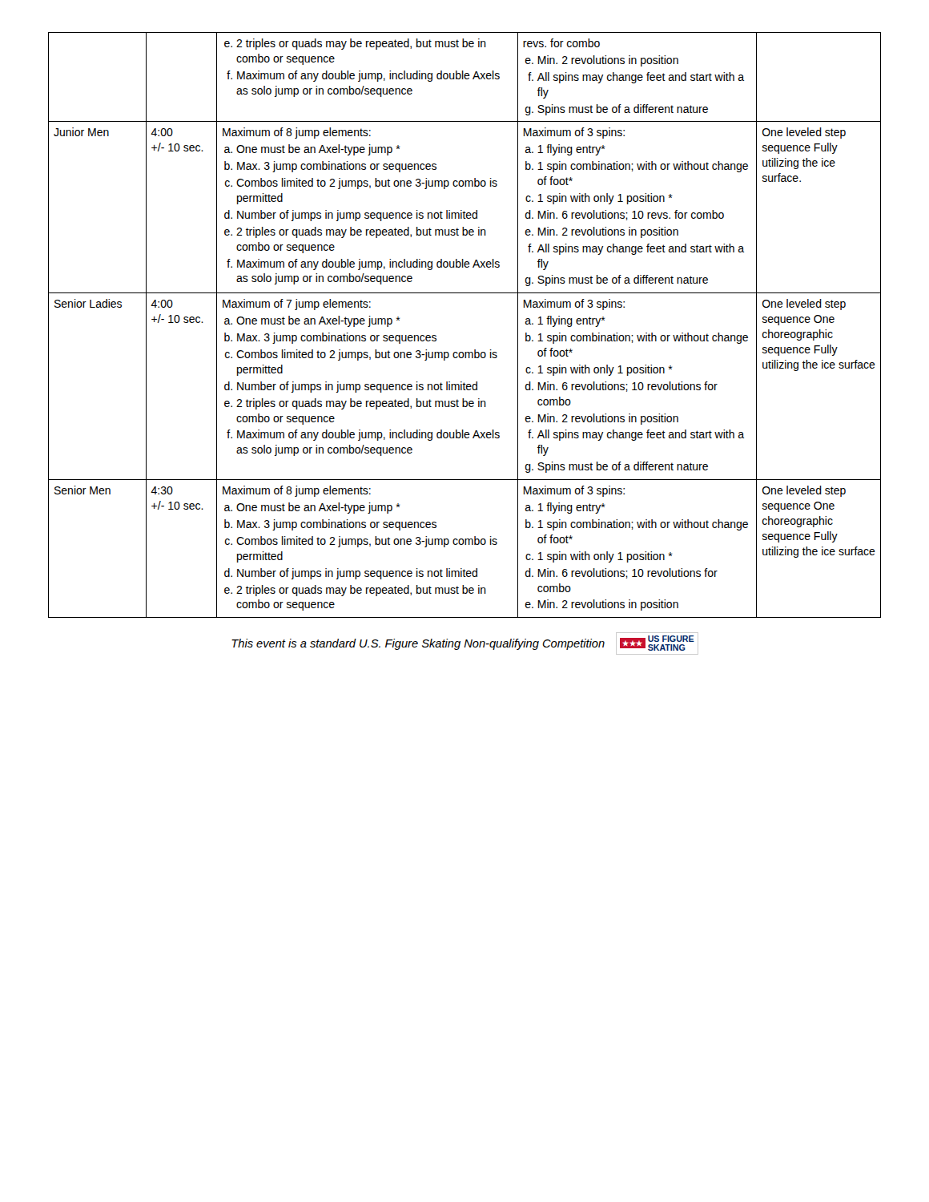| | | 2 triples or quads may be repeated, but must be in combo or sequence Maximum of any double jump, including double Axels as solo jump or in combo/sequence | revs. for combo Min. 2 revolutions in position All spins may change feet and start with a fly Spins must be of a different nature | |
| Junior Men | 4:00 +/- 10 sec. | Maximum of 8 jump elements: One must be an Axel-type jump * Max. 3 jump combinations or sequences Combos limited to 2 jumps, but one 3-jump combo is permitted Number of jumps in jump sequence is not limited 2 triples or quads may be repeated, but must be in combo or sequence Maximum of any double jump, including double Axels as solo jump or in combo/sequence | Maximum of 3 spins: 1 flying entry* 1 spin combination; with or without change of foot* 1 spin with only 1 position * Min. 6 revolutions; 10 revs. for combo Min. 2 revolutions in position All spins may change feet and start with a fly Spins must be of a different nature | One leveled step sequence Fully utilizing the ice surface. |
| Senior Ladies | 4:00 +/- 10 sec. | Maximum of 7 jump elements: One must be an Axel-type jump * Max. 3 jump combinations or sequences Combos limited to 2 jumps, but one 3-jump combo is permitted Number of jumps in jump sequence is not limited 2 triples or quads may be repeated, but must be in combo or sequence Maximum of any double jump, including double Axels as solo jump or in combo/sequence | Maximum of 3 spins: 1 flying entry* 1 spin combination; with or without change of foot* 1 spin with only 1 position * Min. 6 revolutions; 10 revolutions for combo Min. 2 revolutions in position All spins may change feet and start with a fly Spins must be of a different nature | One leveled step sequence One choreographic sequence Fully utilizing the ice surface |
| Senior Men | 4:30 +/- 10 sec. | Maximum of 8 jump elements: One must be an Axel-type jump * Max. 3 jump combinations or sequences Combos limited to 2 jumps, but one 3-jump combo is permitted Number of jumps in jump sequence is not limited 2 triples or quads may be repeated, but must be in combo or sequence | Maximum of 3 spins: 1 flying entry* 1 spin combination; with or without change of foot* 1 spin with only 1 position * Min. 6 revolutions; 10 revolutions for combo Min. 2 revolutions in position | One leveled step sequence One choreographic sequence Fully utilizing the ice surface |
This event is a standard U.S. Figure Skating Non-qualifying Competition ★★★ US FIGURE SKATING